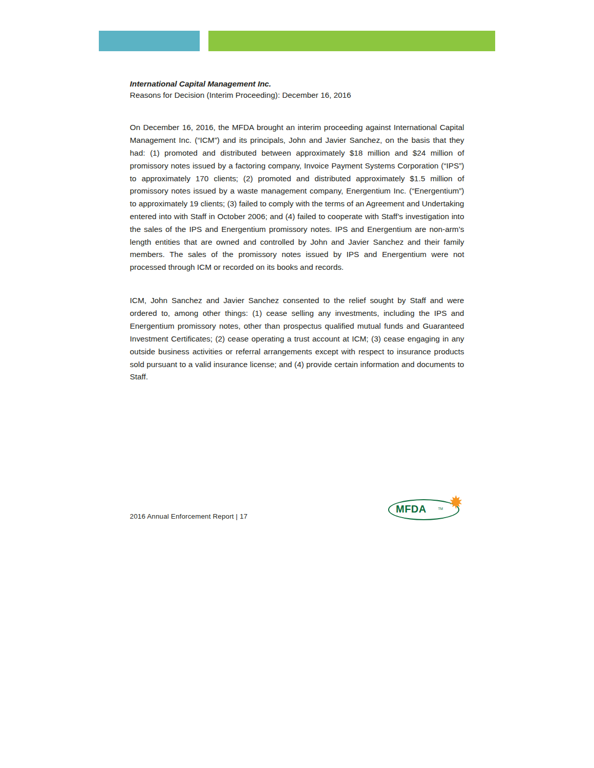International Capital Management Inc.
Reasons for Decision (Interim Proceeding): December 16, 2016
On December 16, 2016, the MFDA brought an interim proceeding against International Capital Management Inc. (“ICM”) and its principals, John and Javier Sanchez, on the basis that they had: (1) promoted and distributed between approximately $18 million and $24 million of promissory notes issued by a factoring company, Invoice Payment Systems Corporation (“IPS”) to approximately 170 clients; (2) promoted and distributed approximately $1.5 million of promissory notes issued by a waste management company, Energentium Inc. (“Energentium”) to approximately 19 clients; (3) failed to comply with the terms of an Agreement and Undertaking entered into with Staff in October 2006; and (4) failed to cooperate with Staff’s investigation into the sales of the IPS and Energentium promissory notes. IPS and Energentium are non-arm’s length entities that are owned and controlled by John and Javier Sanchez and their family members. The sales of the promissory notes issued by IPS and Energentium were not processed through ICM or recorded on its books and records.
ICM, John Sanchez and Javier Sanchez consented to the relief sought by Staff and were ordered to, among other things: (1) cease selling any investments, including the IPS and Energentium promissory notes, other than prospectus qualified mutual funds and Guaranteed Investment Certificates; (2) cease operating a trust account at ICM; (3) cease engaging in any outside business activities or referral arrangements except with respect to insurance products sold pursuant to a valid insurance license; and (4) provide certain information and documents to Staff.
2016 Annual Enforcement Report | 17
MFDA
TM